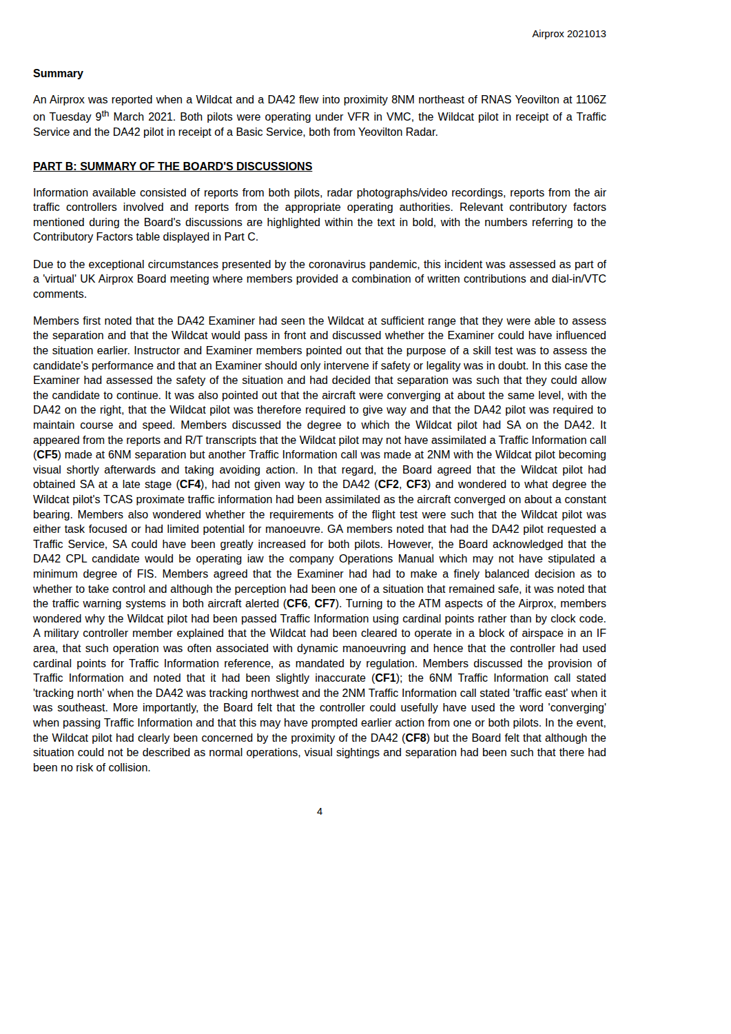Airprox 2021013
Summary
An Airprox was reported when a Wildcat and a DA42 flew into proximity 8NM northeast of RNAS Yeovilton at 1106Z on Tuesday 9th March 2021. Both pilots were operating under VFR in VMC, the Wildcat pilot in receipt of a Traffic Service and the DA42 pilot in receipt of a Basic Service, both from Yeovilton Radar.
PART B: SUMMARY OF THE BOARD'S DISCUSSIONS
Information available consisted of reports from both pilots, radar photographs/video recordings, reports from the air traffic controllers involved and reports from the appropriate operating authorities. Relevant contributory factors mentioned during the Board's discussions are highlighted within the text in bold, with the numbers referring to the Contributory Factors table displayed in Part C.
Due to the exceptional circumstances presented by the coronavirus pandemic, this incident was assessed as part of a 'virtual' UK Airprox Board meeting where members provided a combination of written contributions and dial-in/VTC comments.
Members first noted that the DA42 Examiner had seen the Wildcat at sufficient range that they were able to assess the separation and that the Wildcat would pass in front and discussed whether the Examiner could have influenced the situation earlier. Instructor and Examiner members pointed out that the purpose of a skill test was to assess the candidate's performance and that an Examiner should only intervene if safety or legality was in doubt. In this case the Examiner had assessed the safety of the situation and had decided that separation was such that they could allow the candidate to continue. It was also pointed out that the aircraft were converging at about the same level, with the DA42 on the right, that the Wildcat pilot was therefore required to give way and that the DA42 pilot was required to maintain course and speed. Members discussed the degree to which the Wildcat pilot had SA on the DA42. It appeared from the reports and R/T transcripts that the Wildcat pilot may not have assimilated a Traffic Information call (CF5) made at 6NM separation but another Traffic Information call was made at 2NM with the Wildcat pilot becoming visual shortly afterwards and taking avoiding action. In that regard, the Board agreed that the Wildcat pilot had obtained SA at a late stage (CF4), had not given way to the DA42 (CF2, CF3) and wondered to what degree the Wildcat pilot's TCAS proximate traffic information had been assimilated as the aircraft converged on about a constant bearing. Members also wondered whether the requirements of the flight test were such that the Wildcat pilot was either task focused or had limited potential for manoeuvre. GA members noted that had the DA42 pilot requested a Traffic Service, SA could have been greatly increased for both pilots. However, the Board acknowledged that the DA42 CPL candidate would be operating iaw the company Operations Manual which may not have stipulated a minimum degree of FIS. Members agreed that the Examiner had had to make a finely balanced decision as to whether to take control and although the perception had been one of a situation that remained safe, it was noted that the traffic warning systems in both aircraft alerted (CF6, CF7). Turning to the ATM aspects of the Airprox, members wondered why the Wildcat pilot had been passed Traffic Information using cardinal points rather than by clock code. A military controller member explained that the Wildcat had been cleared to operate in a block of airspace in an IF area, that such operation was often associated with dynamic manoeuvring and hence that the controller had used cardinal points for Traffic Information reference, as mandated by regulation. Members discussed the provision of Traffic Information and noted that it had been slightly inaccurate (CF1); the 6NM Traffic Information call stated 'tracking north' when the DA42 was tracking northwest and the 2NM Traffic Information call stated 'traffic east' when it was southeast. More importantly, the Board felt that the controller could usefully have used the word 'converging' when passing Traffic Information and that this may have prompted earlier action from one or both pilots. In the event, the Wildcat pilot had clearly been concerned by the proximity of the DA42 (CF8) but the Board felt that although the situation could not be described as normal operations, visual sightings and separation had been such that there had been no risk of collision.
4